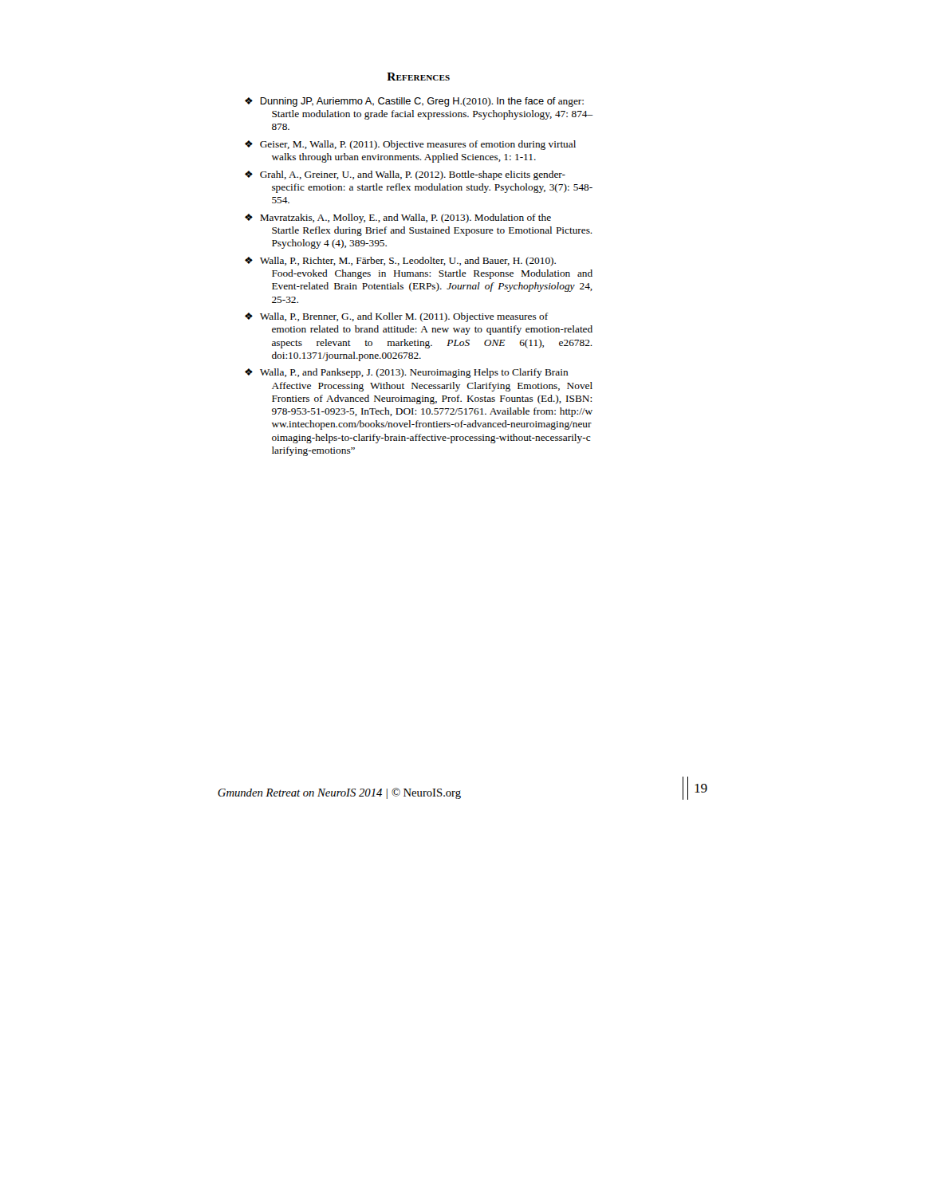References
Dunning JP, Auriemmo A, Castille C, Greg H.(2010). In the face of anger: Startle modulation to grade facial expressions. Psychophysiology, 47: 874–878.
Geiser, M., Walla, P. (2011). Objective measures of emotion during virtual walks through urban environments. Applied Sciences, 1: 1-11.
Grahl, A., Greiner, U., and Walla, P. (2012). Bottle-shape elicits gender-specific emotion: a startle reflex modulation study. Psychology, 3(7): 548-554.
Mavratzakis, A., Molloy, E., and Walla, P. (2013). Modulation of the Startle Reflex during Brief and Sustained Exposure to Emotional Pictures. Psychology 4 (4), 389-395.
Walla, P., Richter, M., Färber, S., Leodolter, U., and Bauer, H. (2010). Food-evoked Changes in Humans: Startle Response Modulation and Event-related Brain Potentials (ERPs). Journal of Psychophysiology 24, 25-32.
Walla, P., Brenner, G., and Koller M. (2011). Objective measures of emotion related to brand attitude: A new way to quantify emotion-related aspects relevant to marketing. PLoS ONE 6(11), e26782. doi:10.1371/journal.pone.0026782.
Walla, P., and Panksepp, J. (2013). Neuroimaging Helps to Clarify Brain Affective Processing Without Necessarily Clarifying Emotions, Novel Frontiers of Advanced Neuroimaging, Prof. Kostas Fountas (Ed.), ISBN: 978-953-51-0923-5, InTech, DOI: 10.5772/51761. Available from: http://www.intechopen.com/books/novel-frontiers-of-advanced-neuroimaging/neuroimaging-helps-to-clarify-brain-affective-processing-without-necessarily-clarifying-emotions”
Gmunden Retreat on NeuroIS 2014 | © NeuroIS.org
19